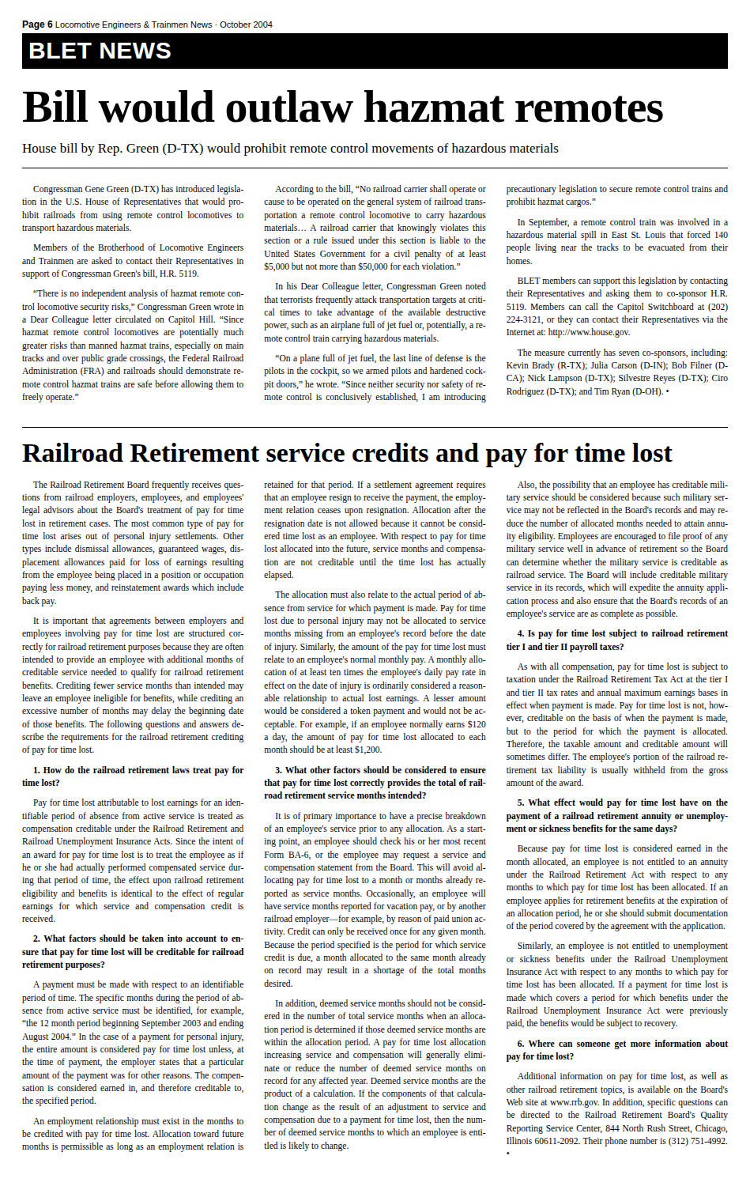Page 6 Locomotive Engineers & Trainmen News · October 2004
BLET NEWS
Bill would outlaw hazmat remotes
House bill by Rep. Green (D-TX) would prohibit remote control movements of hazardous materials
Congressman Gene Green (D-TX) has introduced legislation in the U.S. House of Representatives that would prohibit railroads from using remote control locomotives to transport hazardous materials.
Members of the Brotherhood of Locomotive Engineers and Trainmen are asked to contact their Representatives in support of Congressman Green's bill, H.R. 5119.
“There is no independent analysis of hazmat remote control locomotive security risks,” Congressman Green wrote in a Dear Colleague letter circulated on Capitol Hill. “Since hazmat remote control locomotives are potentially much greater risks than manned hazmat trains, especially on main tracks and over public grade crossings, the Federal Railroad Administration (FRA) and railroads should demonstrate remote control hazmat trains are safe before allowing them to freely operate.”
According to the bill, “No railroad carrier shall operate or cause to be operated on the general system of railroad transportation a remote control locomotive to carry hazardous materials… A railroad carrier that knowingly violates this section or a rule issued under this section is liable to the United States Government for a civil penalty of at least $5,000 but not more than $50,000 for each violation.”
In his Dear Colleague letter, Congressman Green noted that terrorists frequently attack transportation targets at critical times to take advantage of the available destructive power, such as an airplane full of jet fuel or, potentially, a remote control train carrying hazardous materials.
“On a plane full of jet fuel, the last line of defense is the pilots in the cockpit, so we armed pilots and hardened cockpit doors,” he wrote. “Since neither security nor safety of remote control is conclusively established, I am introducing precautionary legislation to secure remote control trains and prohibit hazmat cargos.”
In September, a remote control train was involved in a hazardous material spill in East St. Louis that forced 140 people living near the tracks to be evacuated from their homes.
BLET members can support this legislation by contacting their Representatives and asking them to co-sponsor H.R. 5119. Members can call the Capitol Switchboard at (202) 224-3121, or they can contact their Representatives via the Internet at: http://www.house.gov.
The measure currently has seven co-sponsors, including: Kevin Brady (R-TX); Julia Carson (D-IN); Bob Filner (D-CA); Nick Lampson (D-TX); Silvestre Reyes (D-TX); Ciro Rodriguez (D-TX); and Tim Ryan (D-OH). •
Railroad Retirement service credits and pay for time lost
The Railroad Retirement Board frequently receives questions from railroad employers, employees, and employees' legal advisors about the Board's treatment of pay for time lost in retirement cases. The most common type of pay for time lost arises out of personal injury settlements. Other types include dismissal allowances, guaranteed wages, displacement allowances paid for loss of earnings resulting from the employee being placed in a position or occupation paying less money, and reinstatement awards which include back pay.
It is important that agreements between employers and employees involving pay for time lost are structured correctly for railroad retirement purposes because they are often intended to provide an employee with additional months of creditable service needed to qualify for railroad retirement benefits. Crediting fewer service months than intended may leave an employee ineligible for benefits, while crediting an excessive number of months may delay the beginning date of those benefits. The following questions and answers describe the requirements for the railroad retirement crediting of pay for time lost.
1. How do the railroad retirement laws treat pay for time lost?
Pay for time lost attributable to lost earnings for an identifiable period of absence from active service is treated as compensation creditable under the Railroad Retirement and Railroad Unemployment Insurance Acts. Since the intent of an award for pay for time lost is to treat the employee as if he or she had actually performed compensated service during that period of time, the effect upon railroad retirement eligibility and benefits is identical to the effect of regular earnings for which service and compensation credit is received.
2. What factors should be taken into account to ensure that pay for time lost will be creditable for railroad retirement purposes?
A payment must be made with respect to an identifiable period of time. The specific months during the period of absence from active service must be identified, for example, “the 12 month period beginning September 2003 and ending August 2004.” In the case of a payment for personal injury, the entire amount is considered pay for time lost unless, at the time of payment, the employer states that a particular amount of the payment was for other reasons. The compensation is considered earned in, and therefore creditable to, the specified period.
An employment relationship must exist in the months to be credited with pay for time lost. Allocation toward future months is permissible as long as an employment relation is retained for that period. If a settlement agreement requires that an employee resign to receive the payment, the employment relation ceases upon resignation. Allocation after the resignation date is not allowed because it cannot be considered time lost as an employee. With respect to pay for time lost allocated into the future, service months and compensation are not creditable until the time lost has actually elapsed.
The allocation must also relate to the actual period of absence from service for which payment is made. Pay for time lost due to personal injury may not be allocated to service months missing from an employee's record before the date of injury. Similarly, the amount of the pay for time lost must relate to an employee's normal monthly pay. A monthly allocation of at least ten times the employee's daily pay rate in effect on the date of injury is ordinarily considered a reasonable relationship to actual lost earnings. A lesser amount would be considered a token payment and would not be acceptable. For example, if an employee normally earns $120 a day, the amount of pay for time lost allocated to each month should be at least $1,200.
3. What other factors should be considered to ensure that pay for time lost correctly provides the total of railroad retirement service months intended?
It is of primary importance to have a precise breakdown of an employee's service prior to any allocation. As a starting point, an employee should check his or her most recent Form BA-6, or the employee may request a service and compensation statement from the Board. This will avoid allocating pay for time lost to a month or months already reported as service months. Occasionally, an employee will have service months reported for vacation pay, or by another railroad employer—for example, by reason of paid union activity. Credit can only be received once for any given month. Because the period specified is the period for which service credit is due, a month allocated to the same month already on record may result in a shortage of the total months desired.
In addition, deemed service months should not be considered in the number of total service months when an allocation period is determined if those deemed service months are within the allocation period. A pay for time lost allocation increasing service and compensation will generally eliminate or reduce the number of deemed service months on record for any affected year. Deemed service months are the product of a calculation. If the components of that calculation change as the result of an adjustment to service and compensation due to a payment for time lost, then the number of deemed service months to which an employee is entitled is likely to change.
Also, the possibility that an employee has creditable military service should be considered because such military service may not be reflected in the Board's records and may reduce the number of allocated months needed to attain annuity eligibility. Employees are encouraged to file proof of any military service well in advance of retirement so the Board can determine whether the military service is creditable as railroad service. The Board will include creditable military service in its records, which will expedite the annuity application process and also ensure that the Board's records of an employee's service are as complete as possible.
4. Is pay for time lost subject to railroad retirement tier I and tier II payroll taxes?
As with all compensation, pay for time lost is subject to taxation under the Railroad Retirement Tax Act at the tier I and tier II tax rates and annual maximum earnings bases in effect when payment is made. Pay for time lost is not, however, creditable on the basis of when the payment is made, but to the period for which the payment is allocated. Therefore, the taxable amount and creditable amount will sometimes differ. The employee's portion of the railroad retirement tax liability is usually withheld from the gross amount of the award.
5. What effect would pay for time lost have on the payment of a railroad retirement annuity or unemployment or sickness benefits for the same days?
Because pay for time lost is considered earned in the month allocated, an employee is not entitled to an annuity under the Railroad Retirement Act with respect to any months to which pay for time lost has been allocated. If an employee applies for retirement benefits at the expiration of an allocation period, he or she should submit documentation of the period covered by the agreement with the application.
Similarly, an employee is not entitled to unemployment or sickness benefits under the Railroad Unemployment Insurance Act with respect to any months to which pay for time lost has been allocated. If a payment for time lost is made which covers a period for which benefits under the Railroad Unemployment Insurance Act were previously paid, the benefits would be subject to recovery.
6. Where can someone get more information about pay for time lost?
Additional information on pay for time lost, as well as other railroad retirement topics, is available on the Board's Web site at www.rrb.gov. In addition, specific questions can be directed to the Railroad Retirement Board's Quality Reporting Service Center, 844 North Rush Street, Chicago, Illinois 60611-2092. Their phone number is (312) 751-4992. •